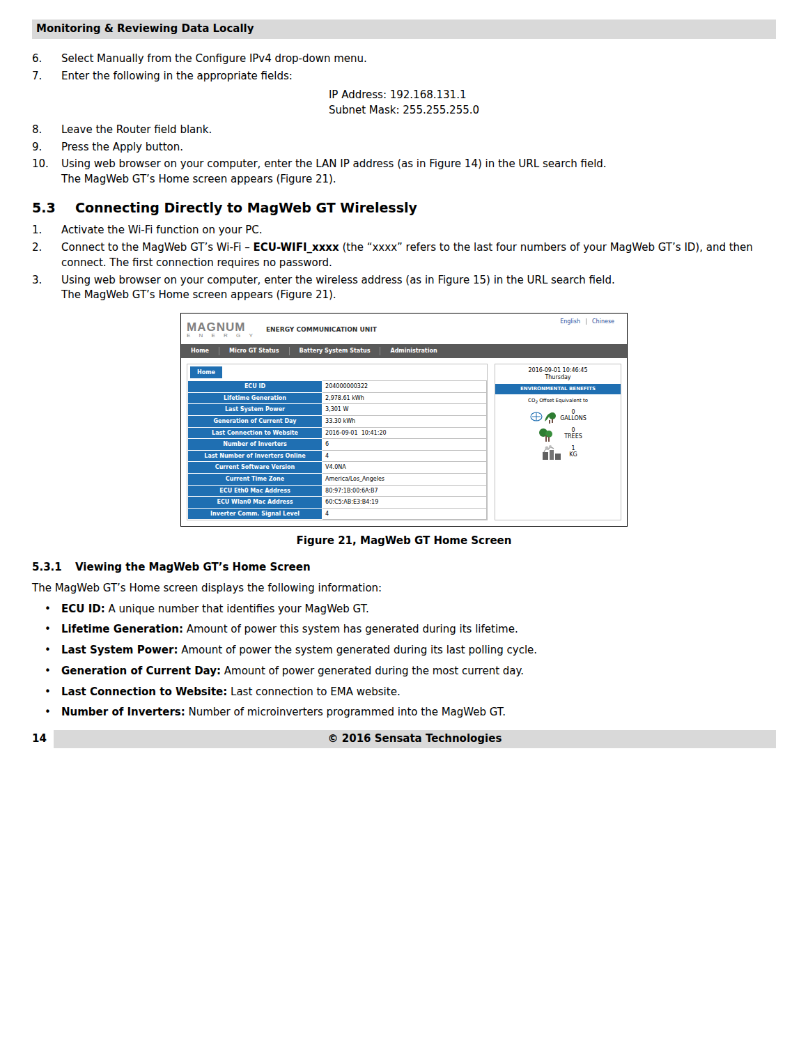Monitoring & Reviewing Data Locally
6. Select Manually from the Configure IPv4 drop-down menu.
7. Enter the following in the appropriate fields:
IP Address: 192.168.131.1
Subnet Mask: 255.255.255.0
8. Leave the Router field blank.
9. Press the Apply button.
10. Using web browser on your computer, enter the LAN IP address (as in Figure 14) in the URL search field.
The MagWeb GT’s Home screen appears (Figure 21).
5.3 Connecting Directly to MagWeb GT Wirelessly
1. Activate the Wi-Fi function on your PC.
2. Connect to the MagWeb GT’s Wi-Fi – ECU-WIFI_xxxx (the “xxxx” refers to the last four numbers of your MagWeb GT’s ID), and then connect. The first connection requires no password.
3. Using web browser on your computer, enter the wireless address (as in Figure 15) in the URL search field.
The MagWeb GT’s Home screen appears (Figure 21).
MAGNUM
E N E R G Y
ENERGY COMMUNICATION UNIT
English Chinese
Home
Micro GT Status
Battery System Status
Administration
Home
| ECU ID | 204000000322 |
| Lifetime Generation | 2,978.61 kWh |
| Last System Power | 3,301 W |
| Generation of Current Day | 33.30 kWh |
| Last Connection to Website | 2016-09-01 10:41:20 |
| Number of Inverters | 6 |
| Last Number of Inverters Online | 4 |
| Current Software Version | V4.0NA |
| Current Time Zone | America/Los_Angeles |
| ECU Eth0 Mac Address | 80:97:1B:00:6A:B7 |
| ECU Wlan0 Mac Address | 60:C5:AB:E3:B4:19 |
| Inverter Comm. Signal Level | 4 |
2016-09-01 10:46:45
Thursday
ENVIRONMENTAL BENEFITS
CO2 Offset Equivalent to
0
GALLONS
0
TREES
1
KG
Figure 21, MagWeb GT Home Screen
5.3.1 Viewing the MagWeb GT’s Home Screen
The MagWeb GT’s Home screen displays the following information:
ECU ID: A unique number that identifies your MagWeb GT.
Lifetime Generation: Amount of power this system has generated during its lifetime.
Last System Power: Amount of power the system generated during its last polling cycle.
Generation of Current Day: Amount of power generated during the most current day.
Last Connection to Website: Last connection to EMA website.
Number of Inverters: Number of microinverters programmed into the MagWeb GT.
14
© 2016 Sensata Technologies